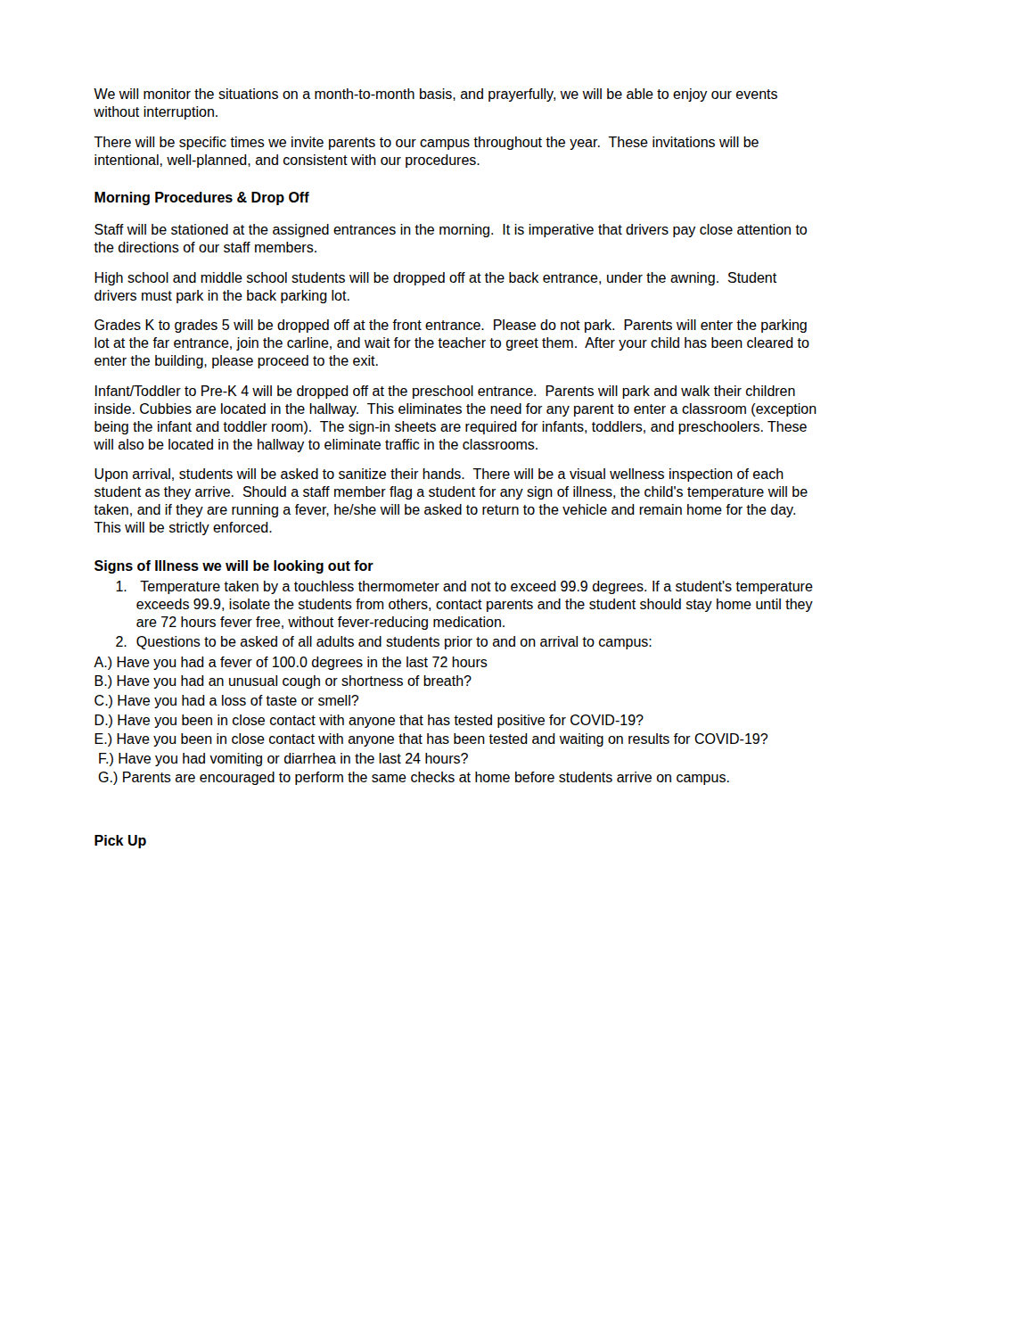We will monitor the situations on a month-to-month basis, and prayerfully, we will be able to enjoy our events without interruption.
There will be specific times we invite parents to our campus throughout the year. These invitations will be intentional, well-planned, and consistent with our procedures.
Morning Procedures & Drop Off
Staff will be stationed at the assigned entrances in the morning. It is imperative that drivers pay close attention to the directions of our staff members.
High school and middle school students will be dropped off at the back entrance, under the awning. Student drivers must park in the back parking lot.
Grades K to grades 5 will be dropped off at the front entrance. Please do not park. Parents will enter the parking lot at the far entrance, join the carline, and wait for the teacher to greet them. After your child has been cleared to enter the building, please proceed to the exit.
Infant/Toddler to Pre-K 4 will be dropped off at the preschool entrance. Parents will park and walk their children inside. Cubbies are located in the hallway. This eliminates the need for any parent to enter a classroom (exception being the infant and toddler room). The sign-in sheets are required for infants, toddlers, and preschoolers. These will also be located in the hallway to eliminate traffic in the classrooms.
Upon arrival, students will be asked to sanitize their hands. There will be a visual wellness inspection of each student as they arrive. Should a staff member flag a student for any sign of illness, the child's temperature will be taken, and if they are running a fever, he/she will be asked to return to the vehicle and remain home for the day. This will be strictly enforced.
Signs of Illness we will be looking out for
Temperature taken by a touchless thermometer and not to exceed 99.9 degrees. If a student's temperature exceeds 99.9, isolate the students from others, contact parents and the student should stay home until they are 72 hours fever free, without fever-reducing medication.
Questions to be asked of all adults and students prior to and on arrival to campus:
A.) Have you had a fever of 100.0 degrees in the last 72 hours
B.) Have you had an unusual cough or shortness of breath?
C.) Have you had a loss of taste or smell?
D.) Have you been in close contact with anyone that has tested positive for COVID-19?
E.) Have you been in close contact with anyone that has been tested and waiting on results for COVID-19?
F.) Have you had vomiting or diarrhea in the last 24 hours?
G.) Parents are encouraged to perform the same checks at home before students arrive on campus.
Pick Up